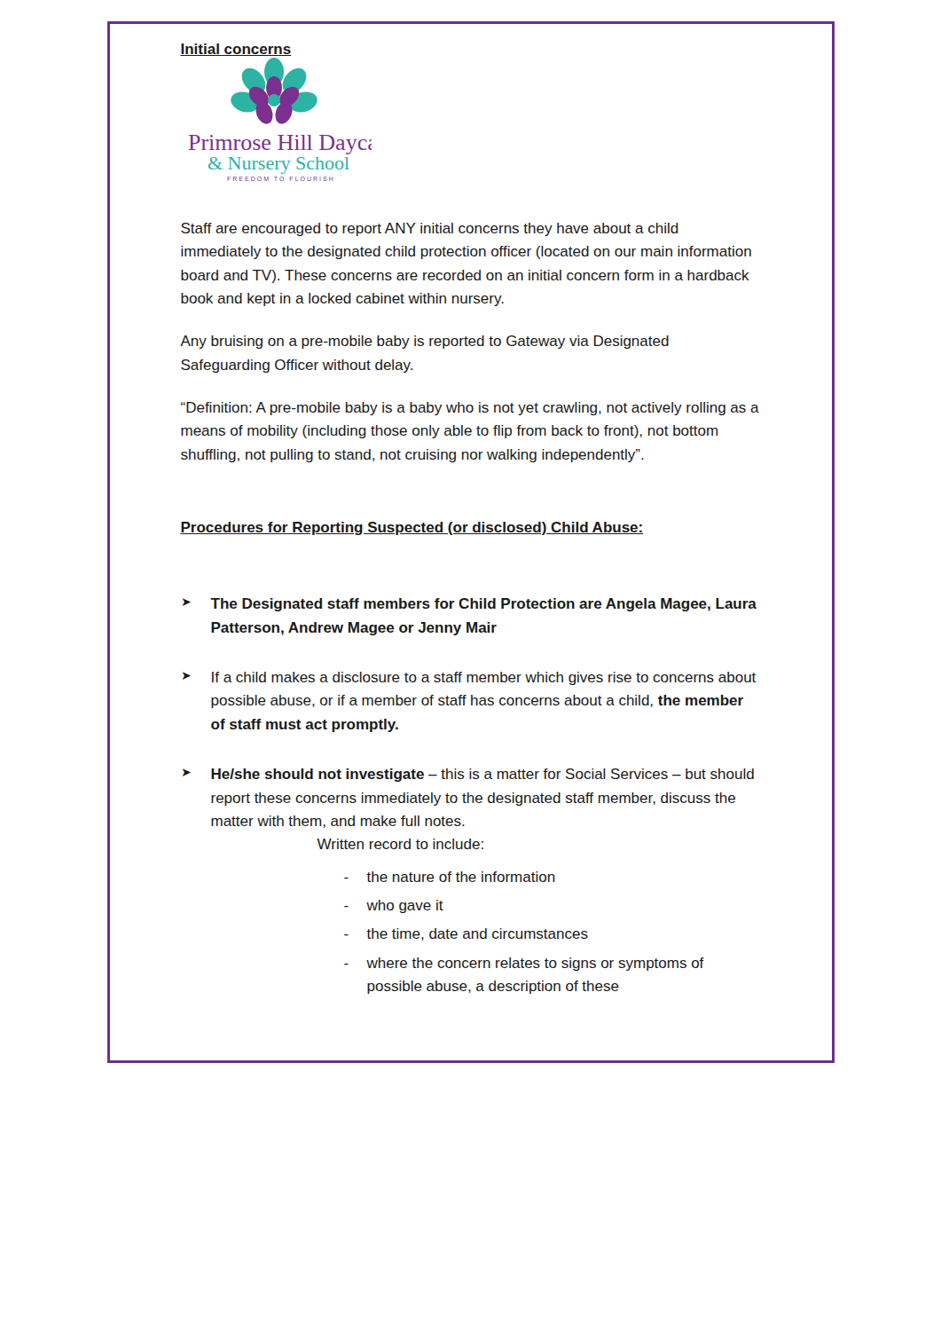Primrose Hill Daycare & Nursery School FREEDOM TO FLOURISH
Initial concerns
Staff are encouraged to report ANY initial concerns they have about a child immediately to the designated child protection officer (located on our main information board and TV). These concerns are recorded on an initial concern form in a hardback book and kept in a locked cabinet within nursery.
Any bruising on a pre-mobile baby is reported to Gateway via Designated Safeguarding Officer without delay.
“Definition: A pre-mobile baby is a baby who is not yet crawling, not actively rolling as a means of mobility (including those only able to flip from back to front), not bottom shuffling, not pulling to stand, not cruising nor walking independently”.
Procedures for Reporting Suspected (or disclosed) Child Abuse:
The Designated staff members for Child Protection are Angela Magee, Laura Patterson, Andrew Magee or Jenny Mair
If a child makes a disclosure to a staff member which gives rise to concerns about possible abuse, or if a member of staff has concerns about a child, the member of staff must act promptly.
He/she should not investigate – this is a matter for Social Services – but should report these concerns immediately to the designated staff member, discuss the matter with them, and make full notes.
Written record to include:
the nature of the information
who gave it
the time, date and circumstances
where the concern relates to signs or symptoms of possible abuse, a description of these